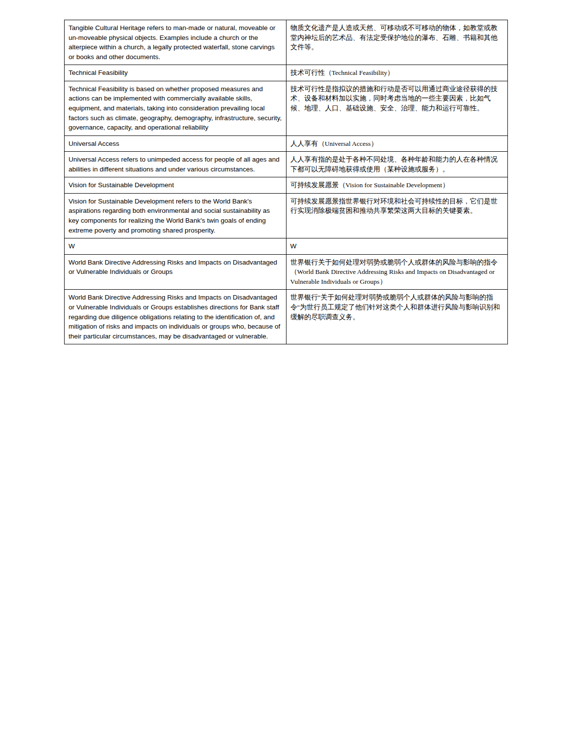| Tangible Cultural Heritage refers to man-made or natural, moveable or un-moveable physical objects. Examples include a church or the alterpiece within a church, a legally protected waterfall, stone carvings or books and other documents. | 物质文化遗产是人造或天然、可移动或不可移动的物体，如教堂或教堂内神坛后的艺术品、有法定受保护地位的瀑布、石雕、书籍和其他文件等。 |
| Technical Feasibility | 技术可行性（Technical Feasibility） |
| Technical Feasibility is based on whether proposed measures and actions can be implemented with commercially available skills, equipment, and materials, taking into consideration prevailing local factors such as climate, geography, demography, infrastructure, security, governance, capacity, and operational reliability | 技术可行性是指拟议的措施和行动是否可以用通过商业途径获得的技术、设备和材料加以实施，同时考虑当地的一些主要因素，比如气候、地理、人口、基础设施、安全、治理、能力和运行可靠性。 |
| Universal Access | 人人享有（Universal Access） |
| Universal Access refers to unimpeded access for people of all ages and abilities in different situations and under various circumstances. | 人人享有指的是处于各种不同处境、各种年龄和能力的人在各种情况下都可以无障碍地获得或使用（某种设施或服务）。 |
| Vision for Sustainable Development | 可持续发展愿景（Vision for Sustainable Development） |
| Vision for Sustainable Development refers to the World Bank's aspirations regarding both environmental and social sustainability as key components for realizing the World Bank's twin goals of ending extreme poverty and promoting shared prosperity. | 可持续发展愿景指世界银行对环境和社会可持续性的目标，它们是世行实现消除极端贫困和推动共享繁荣这两大目标的关键要素。 |
| W | W |
| World Bank Directive Addressing Risks and Impacts on Disadvantaged or Vulnerable Individuals or Groups | 世界银行关于如何处理对弱势或脆弱个人或群体的风险与影响的指令（World Bank Directive Addressing Risks and Impacts on Disadvantaged or Vulnerable Individuals or Groups） |
| World Bank Directive Addressing Risks and Impacts on Disadvantaged or Vulnerable Individuals or Groups establishes directions for Bank staff regarding due diligence obligations relating to the identification of, and mitigation of risks and impacts on individuals or groups who, because of their particular circumstances, may be disadvantaged or vulnerable. | 世界银行"关于如何处理对弱势或脆弱个人或群体的风险与影响的指令"为世行员工规定了他们针对这类个人和群体进行风险与影响识别和缓解的尽职调查义务。 |